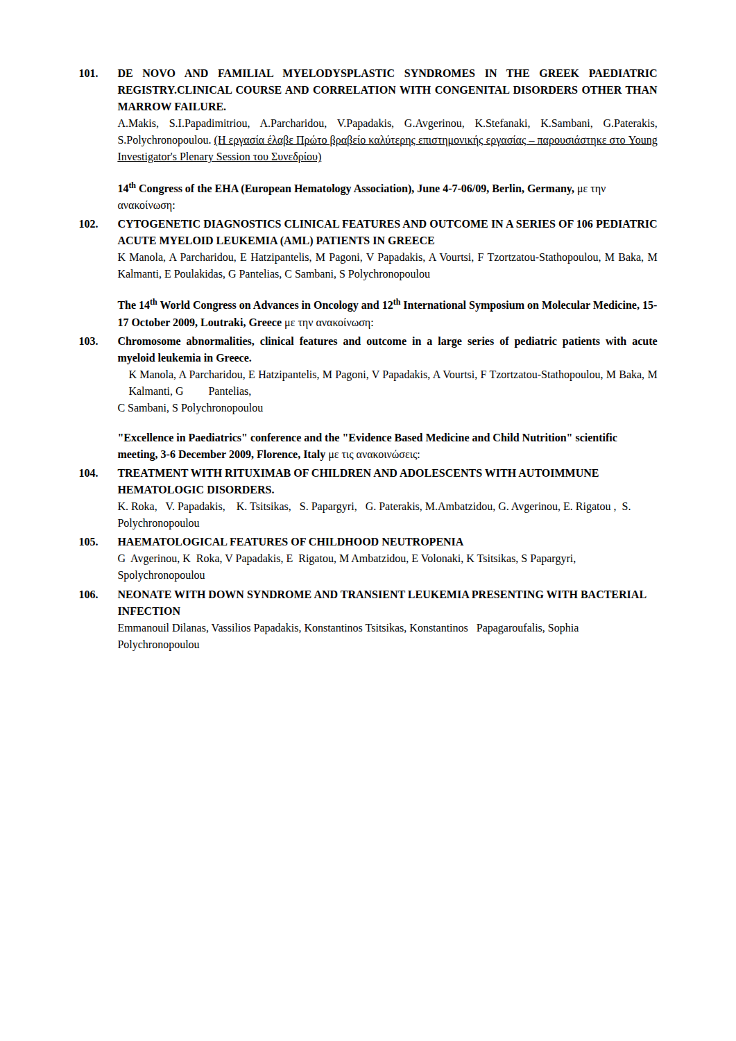101.
DE NOVO AND FAMILIAL MYELODYSPLASTIC SYNDROMES IN THE GREEK PAEDIATRIC REGISTRY.CLINICAL COURSE AND CORRELATION WITH CONGENITAL DISORDERS OTHER THAN MARROW FAILURE.
A.Makis, S.I.Papadimitriou, A.Parcharidou, V.Papadakis, G.Avgerinou, K.Stefanaki, K.Sambani, G.Paterakis, S.Polychronopoulou. (Η εργασία έλαβε Πρώτο βραβείο καλύτερης επιστημονικής εργασίας – παρουσιάστηκε στο Young Investigator's Plenary Session του Συνεδρίου)
14th Congress of the EHA (European Hematology Association), June 4-7-06/09, Berlin, Germany, με την ανακοίνωση:
102.
CYTOGENETIC DIAGNOSTICS CLINICAL FEATURES AND OUTCOME IN A SERIES OF 106 PEDIATRIC ACUTE MYELOID LEUKEMIA (AML) PATIENTS IN GREECE
K Manola, A Parcharidou, E Hatzipantelis, M Pagoni, V Papadakis, A Vourtsi, F Tzortzatou-Stathopoulou, M Baka, M Kalmanti, E Poulakidas, G Pantelias, C Sambani, S Polychronopoulou
The 14th World Congress on Advances in Oncology and 12th International Symposium on Molecular Medicine, 15-17 October 2009, Loutraki, Greece με την ανακοίνωση:
103.
Chromosome abnormalities, clinical features and outcome in a large series of pediatric patients with acute myeloid leukemia in Greece.
K Manola, A Parcharidou, E Hatzipantelis, M Pagoni, V Papadakis, A Vourtsi, F Tzortzatou-Stathopoulou, M Baka, M Kalmanti, G Pantelias,
C Sambani, S Polychronopoulou
"Excellence in Paediatrics" conference and the "Evidence Based Medicine and Child Nutrition" scientific meeting, 3-6 December 2009, Florence, Italy με τις ανακοινώσεις:
104.
TREATMENT WITH RITUXIMAB OF CHILDREN AND ADOLESCENTS WITH AUTOIMMUNE HEMATOLOGIC DISORDERS.
K. Roka, V. Papadakis, K. Tsitsikas, S. Papargyri, G. Paterakis, M.Ambatzidou, G. Avgerinou, E. Rigatou , S. Polychronopoulou
105.
HAEMATOLOGICAL FEATURES OF CHILDHOOD NEUTROPENIA
G Avgerinou, K Roka, V Papadakis, E Rigatou, M Ambatzidou, E Volonaki, K Tsitsikas, S Papargyri, Spolychronopoulou
106.
NEONATE WITH DOWN SYNDROME AND TRANSIENT LEUKEMIA PRESENTING WITH BACTERIAL INFECTION
Emmanouil Dilanas, Vassilios Papadakis, Konstantinos Tsitsikas, Konstantinos Papagaroufalis, Sophia Polychronopoulou